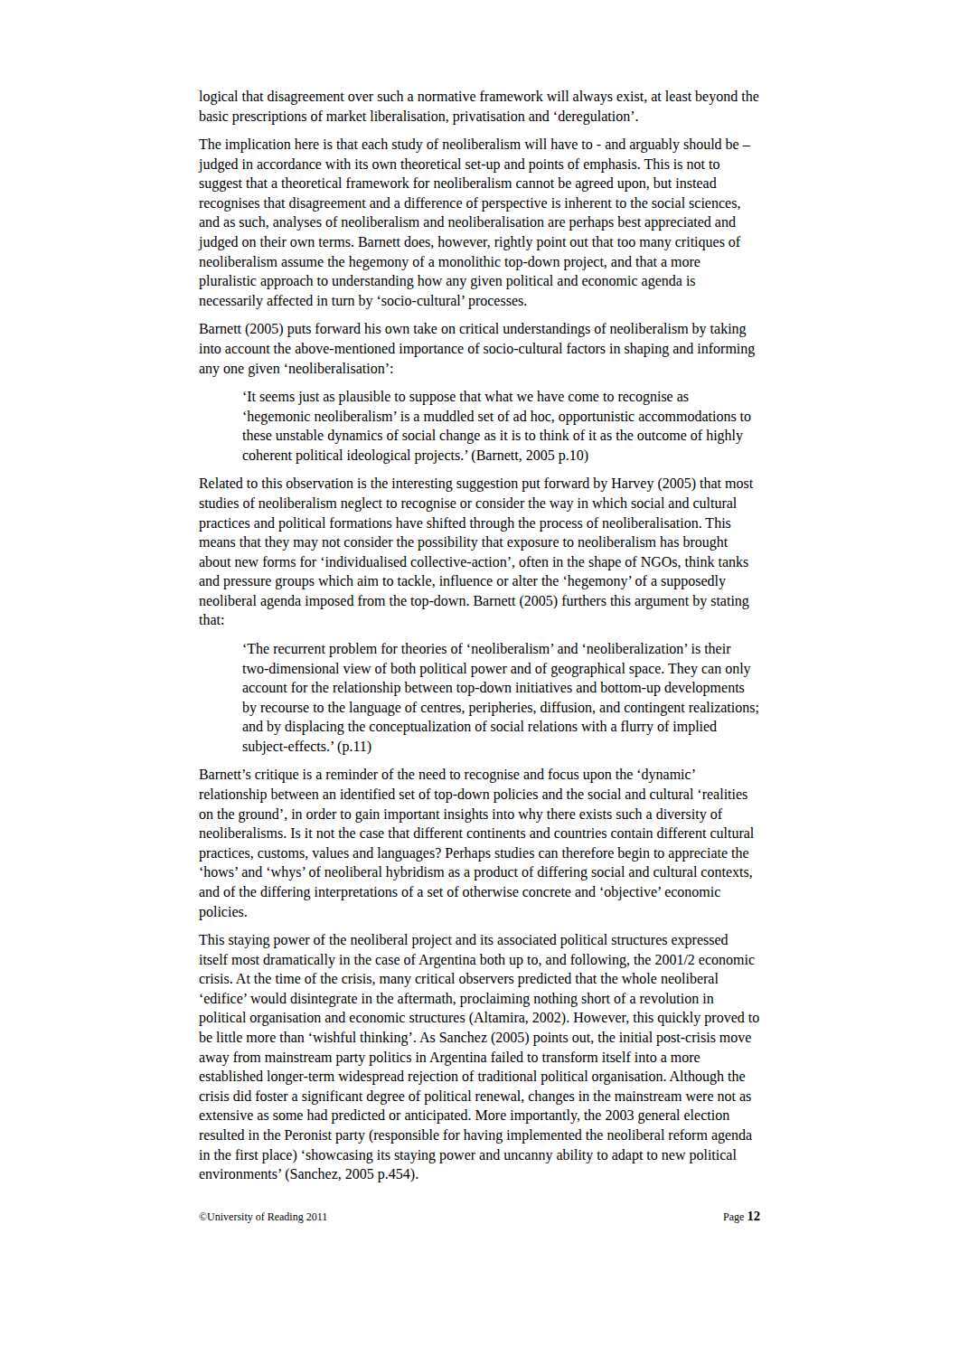logical that disagreement over such a normative framework will always exist, at least beyond the basic prescriptions of market liberalisation, privatisation and ‘deregulation’.
The implication here is that each study of neoliberalism will have to - and arguably should be – judged in accordance with its own theoretical set-up and points of emphasis. This is not to suggest that a theoretical framework for neoliberalism cannot be agreed upon, but instead recognises that disagreement and a difference of perspective is inherent to the social sciences, and as such, analyses of neoliberalism and neoliberalisation are perhaps best appreciated and judged on their own terms. Barnett does, however, rightly point out that too many critiques of neoliberalism assume the hegemony of a monolithic top-down project, and that a more pluralistic approach to understanding how any given political and economic agenda is necessarily affected in turn by ‘socio-cultural’ processes.
Barnett (2005) puts forward his own take on critical understandings of neoliberalism by taking into account the above-mentioned importance of socio-cultural factors in shaping and informing any one given ‘neoliberalisation’:
‘It seems just as plausible to suppose that what we have come to recognise as ‘hegemonic neoliberalism’ is a muddled set of ad hoc, opportunistic accommodations to these unstable dynamics of social change as it is to think of it as the outcome of highly coherent political ideological projects.’ (Barnett, 2005 p.10)
Related to this observation is the interesting suggestion put forward by Harvey (2005) that most studies of neoliberalism neglect to recognise or consider the way in which social and cultural practices and political formations have shifted through the process of neoliberalisation. This means that they may not consider the possibility that exposure to neoliberalism has brought about new forms for ‘individualised collective-action’, often in the shape of NGOs, think tanks and pressure groups which aim to tackle, influence or alter the ‘hegemony’ of a supposedly neoliberal agenda imposed from the top-down. Barnett (2005) furthers this argument by stating that:
‘The recurrent problem for theories of ‘neoliberalism’ and ‘neoliberalization’ is their two-dimensional view of both political power and of geographical space. They can only account for the relationship between top-down initiatives and bottom-up developments by recourse to the language of centres, peripheries, diffusion, and contingent realizations; and by displacing the conceptualization of social relations with a flurry of implied subject-effects.’ (p.11)
Barnett’s critique is a reminder of the need to recognise and focus upon the ‘dynamic’ relationship between an identified set of top-down policies and the social and cultural ‘realities on the ground’, in order to gain important insights into why there exists such a diversity of neoliberalisms. Is it not the case that different continents and countries contain different cultural practices, customs, values and languages? Perhaps studies can therefore begin to appreciate the ‘hows’ and ‘whys’ of neoliberal hybridism as a product of differing social and cultural contexts, and of the differing interpretations of a set of otherwise concrete and ‘objective’ economic policies.
This staying power of the neoliberal project and its associated political structures expressed itself most dramatically in the case of Argentina both up to, and following, the 2001/2 economic crisis. At the time of the crisis, many critical observers predicted that the whole neoliberal ‘edifice’ would disintegrate in the aftermath, proclaiming nothing short of a revolution in political organisation and economic structures (Altamira, 2002). However, this quickly proved to be little more than ‘wishful thinking’. As Sanchez (2005) points out, the initial post-crisis move away from mainstream party politics in Argentina failed to transform itself into a more established longer-term widespread rejection of traditional political organisation. Although the crisis did foster a significant degree of political renewal, changes in the mainstream were not as extensive as some had predicted or anticipated. More importantly, the 2003 general election resulted in the Peronist party (responsible for having implemented the neoliberal reform agenda in the first place) ‘showcasing its staying power and uncanny ability to adapt to new political environments’ (Sanchez, 2005 p.454).
©University of Reading 2011 Page 12